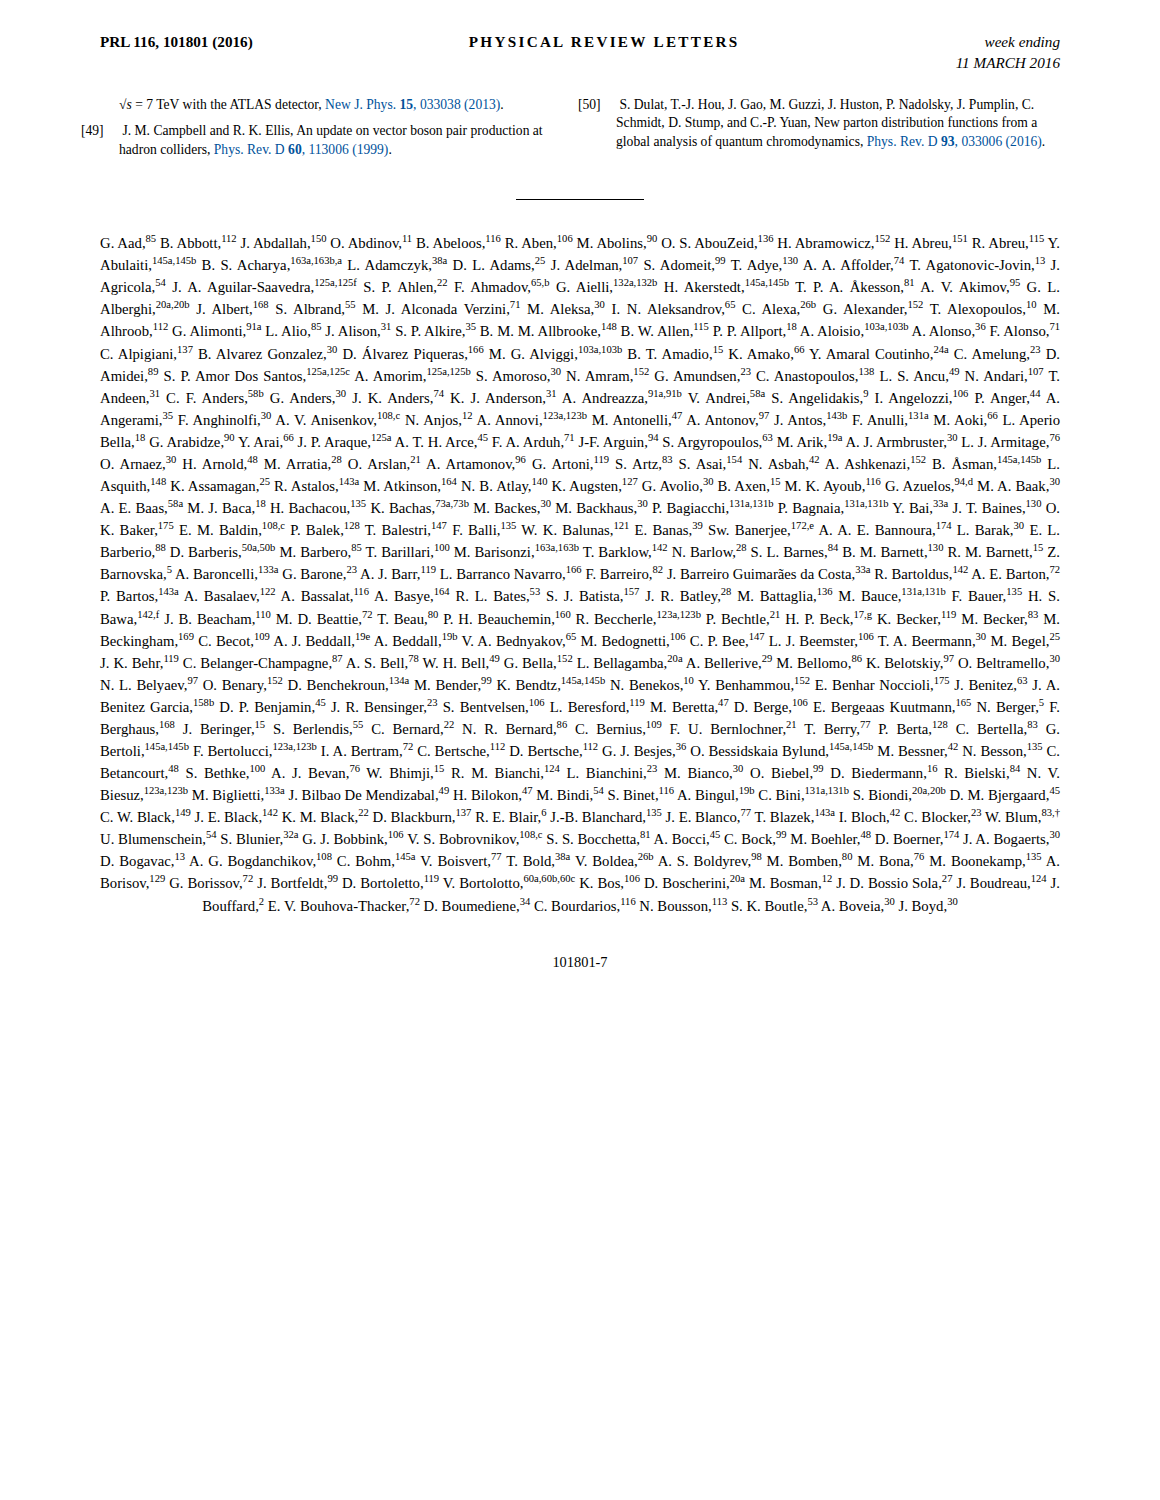PRL 116, 101801 (2016)
PHYSICAL REVIEW LETTERS
week ending
11 MARCH 2016
√s = 7 TeV with the ATLAS detector, New J. Phys. 15, 033038 (2013).
[49] J. M. Campbell and R. K. Ellis, An update on vector boson pair production at hadron colliders, Phys. Rev. D 60, 113006 (1999).
[50] S. Dulat, T.-J. Hou, J. Gao, M. Guzzi, J. Huston, P. Nadolsky, J. Pumplin, C. Schmidt, D. Stump, and C.-P. Yuan, New parton distribution functions from a global analysis of quantum chromodynamics, Phys. Rev. D 93, 033006 (2016).
G. Aad,85 B. Abbott,112 J. Abdallah,150 O. Abdinov,11 B. Abeloos,116 R. Aben,106 M. Abolins,90 O. S. AbouZeid,136 H. Abramowicz,152 H. Abreu,151 R. Abreu,115 Y. Abulaiti,145a,145b B. S. Acharya,163a,163b,a L. Adamczyk,38a D. L. Adams,25 J. Adelman,107 S. Adomeit,99 T. Adye,130 A. A. Affolder,74 T. Agatonovic-Jovin,13 J. Agricola,54 J. A. Aguilar-Saavedra,125a,125f S. P. Ahlen,22 F. Ahmadov,65,b G. Aielli,132a,132b H. Akerstedt,145a,145b T. P. A. Åkesson,81 A. V. Akimov,95 G. L. Alberghi,20a,20b J. Albert,168 S. Albrand,55 M. J. Alconada Verzini,71 M. Aleksa,30 I. N. Aleksandrov,65 C. Alexa,26b G. Alexander,152 T. Alexopoulos,10 M. Alhroob,112 G. Alimonti,91a L. Alio,85 J. Alison,31 S. P. Alkire,35 B. M. M. Allbrooke,148 B. W. Allen,115 P. P. Allport,18 A. Aloisio,103a,103b A. Alonso,36 F. Alonso,71 C. Alpigiani,137 B. Alvarez Gonzalez,30 D. Álvarez Piqueras,166 M. G. Alviggi,103a,103b B. T. Amadio,15 K. Amako,66 Y. Amaral Coutinho,24a C. Amelung,23 D. Amidei,89 S. P. Amor Dos Santos,125a,125c A. Amorim,125a,125b S. Amoroso,30 N. Amram,152 G. Amundsen,23 C. Anastopoulos,138 L. S. Ancu,49 N. Andari,107 T. Andeen,31 C. F. Anders,58b G. Anders,30 J. K. Anders,74 K. J. Anderson,31 A. Andreazza,91a,91b V. Andrei,58a S. Angelidakis,9 I. Angelozzi,106 P. Anger,44 A. Angerami,35 F. Anghinolfi,30 A. V. Anisenkov,108,c N. Anjos,12 A. Annovi,123a,123b M. Antonelli,47 A. Antonov,97 J. Antos,143b F. Anulli,131a M. Aoki,66 L. Aperio Bella,18 G. Arabidze,90 Y. Arai,66 J. P. Araque,125a A. T. H. Arce,45 F. A. Arduh,71 J-F. Arguin,94 S. Argyropoulos,63 M. Arik,19a A. J. Armbruster,30 L. J. Armitage,76 O. Arnaez,30 H. Arnold,48 M. Arratia,28 O. Arslan,21 A. Artamonov,96 G. Artoni,119 S. Artz,83 S. Asai,154 N. Asbah,42 A. Ashkenazi,152 B. Åsman,145a,145b L. Asquith,148 K. Assamagan,25 R. Astalos,143a M. Atkinson,164 N. B. Atlay,140 K. Augsten,127 G. Avolio,30 B. Axen,15 M. K. Ayoub,116 G. Azuelos,94,d M. A. Baak,30 A. E. Baas,58a M. J. Baca,18 H. Bachacou,135 K. Bachas,73a,73b M. Backes,30 M. Backhaus,30 P. Bagiacchi,131a,131b P. Bagnaia,131a,131b Y. Bai,33a J. T. Baines,130 O. K. Baker,175 E. M. Baldin,108,c P. Balek,128 T. Balestri,147 F. Balli,135 W. K. Balunas,121 E. Banas,39 Sw. Banerjee,172,e A. A. E. Bannoura,174 L. Barak,30 E. L. Barberio,88 D. Barberis,50a,50b M. Barbero,85 T. Barillari,100 M. Barisonzi,163a,163b T. Barklow,142 N. Barlow,28 S. L. Barnes,84 B. M. Barnett,130 R. M. Barnett,15 Z. Barnovska,5 A. Baroncelli,133a G. Barone,23 A. J. Barr,119 L. Barranco Navarro,166 F. Barreiro,82 J. Barreiro Guimarães da Costa,33a R. Bartoldus,142 A. E. Barton,72 P. Bartos,143a A. Basalaev,122 A. Bassalat,116 A. Basye,164 R. L. Bates,53 S. J. Batista,157 J. R. Batley,28 M. Battaglia,136 M. Bauce,131a,131b F. Bauer,135 H. S. Bawa,142,f J. B. Beacham,110 M. D. Beattie,72 T. Beau,80 P. H. Beauchemin,160 R. Beccherle,123a,123b P. Bechtle,21 H. P. Beck,17,g K. Becker,119 M. Becker,83 M. Beckingham,169 C. Becot,109 A. J. Beddall,19e A. Beddall,19b V. A. Bednyakov,65 M. Bedognetti,106 C. P. Bee,147 L. J. Beemster,106 T. A. Beermann,30 M. Begel,25 J. K. Behr,119 C. Belanger-Champagne,87 A. S. Bell,78 W. H. Bell,49 G. Bella,152 L. Bellagamba,20a A. Bellerive,29 M. Bellomo,86 K. Belotskiy,97 O. Beltramello,30 N. L. Belyaev,97 O. Benary,152 D. Benchekroun,134a M. Bender,99 K. Bendtz,145a,145b N. Benekos,10 Y. Benhammou,152 E. Benhar Noccioli,175 J. Benitez,63 J. A. Benitez Garcia,158b D. P. Benjamin,45 J. R. Bensinger,23 S. Bentvelsen,106 L. Beresford,119 M. Beretta,47 D. Berge,106 E. Bergeaas Kuutmann,165 N. Berger,5 F. Berghaus,168 J. Beringer,15 S. Berlendis,55 C. Bernard,22 N. R. Bernard,86 C. Bernius,109 F. U. Bernlochner,21 T. Berry,77 P. Berta,128 C. Bertella,83 G. Bertoli,145a,145b F. Bertolucci,123a,123b I. A. Bertram,72 C. Bertsche,112 D. Bertsche,112 G. J. Besjes,36 O. Bessidskaia Bylund,145a,145b M. Bessner,42 N. Besson,135 C. Betancourt,48 S. Bethke,100 A. J. Bevan,76 W. Bhimji,15 R. M. Bianchi,124 L. Bianchini,23 M. Bianco,30 O. Biebel,99 D. Biedermann,16 R. Bielski,84 N. V. Biesuz,123a,123b M. Biglietti,133a J. Bilbao De Mendizabal,49 H. Bilokon,47 M. Bindi,54 S. Binet,116 A. Bingul,19b C. Bini,131a,131b S. Biondi,20a,20b D. M. Bjergaard,45 C. W. Black,149 J. E. Black,142 K. M. Black,22 D. Blackburn,137 R. E. Blair,6 J.-B. Blanchard,135 J. E. Blanco,77 T. Blazek,143a I. Bloch,42 C. Blocker,23 W. Blum,83,† U. Blumenschein,54 S. Blunier,32a G. J. Bobbink,106 V. S. Bobrovnikov,108,c S. S. Bocchetta,81 A. Bocci,45 C. Bock,99 M. Boehler,48 D. Boerner,174 J. A. Bogaerts,30 D. Bogavac,13 A. G. Bogdanchikov,108 C. Bohm,145a V. Boisvert,77 T. Bold,38a V. Boldea,26b A. S. Boldyrev,98 M. Bomben,80 M. Bona,76 M. Boonekamp,135 A. Borisov,129 G. Borissov,72 J. Bortfeldt,99 D. Bortoletto,119 V. Bortolotto,60a,60b,60c K. Bos,106 D. Boscherini,20a M. Bosman,12 J. D. Bossio Sola,27 J. Boudreau,124 J. Bouffard,2 E. V. Bouhova-Thacker,72 D. Boumediene,34 C. Bourdarios,116 N. Bousson,113 S. K. Boutle,53 A. Boveia,30 J. Boyd,30
101801-7